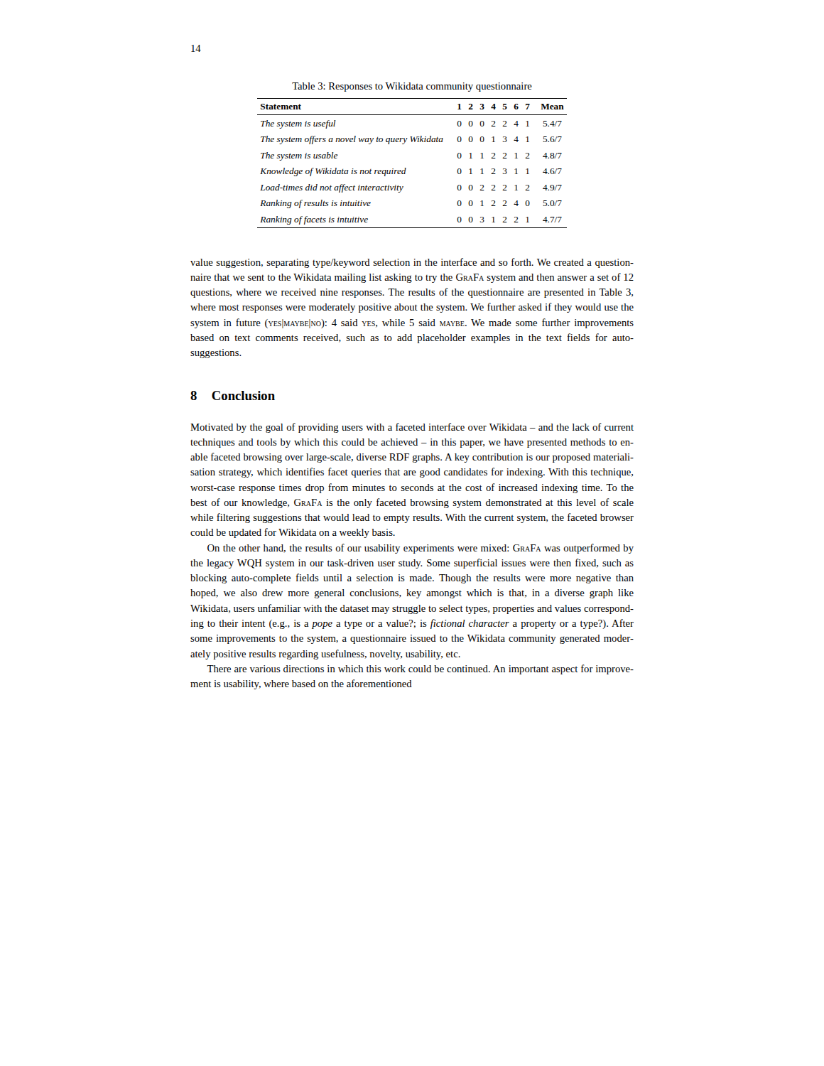14
Table 3: Responses to Wikidata community questionnaire
| Statement | 1 | 2 | 3 | 4 | 5 | 6 | 7 | Mean |
| --- | --- | --- | --- | --- | --- | --- | --- | --- |
| The system is useful | 0 | 0 | 0 | 2 | 2 | 4 | 1 | 5.4/7 |
| The system offers a novel way to query Wikidata | 0 | 0 | 0 | 1 | 3 | 4 | 1 | 5.6/7 |
| The system is usable | 0 | 1 | 1 | 2 | 2 | 1 | 2 | 4.8/7 |
| Knowledge of Wikidata is not required | 0 | 1 | 1 | 2 | 3 | 1 | 1 | 4.6/7 |
| Load-times did not affect interactivity | 0 | 0 | 2 | 2 | 2 | 1 | 2 | 4.9/7 |
| Ranking of results is intuitive | 0 | 0 | 1 | 2 | 2 | 4 | 0 | 5.0/7 |
| Ranking of facets is intuitive | 0 | 0 | 3 | 1 | 2 | 2 | 1 | 4.7/7 |
value suggestion, separating type/keyword selection in the interface and so forth. We created a questionnaire that we sent to the Wikidata mailing list asking to try the GraFa system and then answer a set of 12 questions, where we received nine responses. The results of the questionnaire are presented in Table 3, where most responses were moderately positive about the system. We further asked if they would use the system in future (yes|maybe|no): 4 said yes, while 5 said maybe. We made some further improvements based on text comments received, such as to add placeholder examples in the text fields for auto-suggestions.
8 Conclusion
Motivated by the goal of providing users with a faceted interface over Wikidata – and the lack of current techniques and tools by which this could be achieved – in this paper, we have presented methods to enable faceted browsing over large-scale, diverse RDF graphs. A key contribution is our proposed materialisation strategy, which identifies facet queries that are good candidates for indexing. With this technique, worst-case response times drop from minutes to seconds at the cost of increased indexing time. To the best of our knowledge, GraFa is the only faceted browsing system demonstrated at this level of scale while filtering suggestions that would lead to empty results. With the current system, the faceted browser could be updated for Wikidata on a weekly basis.
On the other hand, the results of our usability experiments were mixed: GraFa was outperformed by the legacy WQH system in our task-driven user study. Some superficial issues were then fixed, such as blocking auto-complete fields until a selection is made. Though the results were more negative than hoped, we also drew more general conclusions, key amongst which is that, in a diverse graph like Wikidata, users unfamiliar with the dataset may struggle to select types, properties and values corresponding to their intent (e.g., is a pope a type or a value?; is fictional character a property or a type?). After some improvements to the system, a questionnaire issued to the Wikidata community generated moderately positive results regarding usefulness, novelty, usability, etc.
There are various directions in which this work could be continued. An important aspect for improvement is usability, where based on the aforementioned